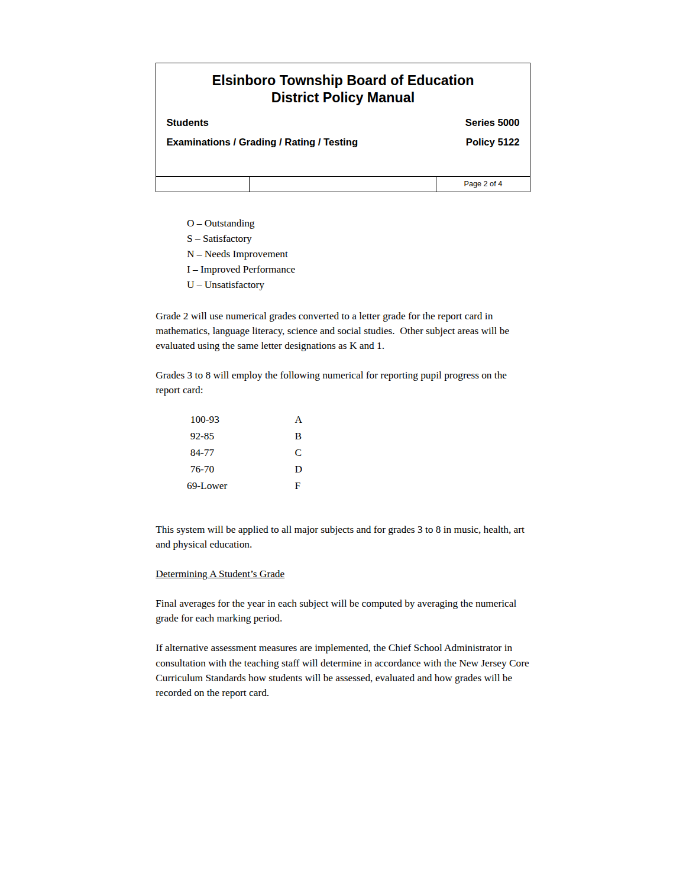Elsinboro Township Board of Education
District Policy Manual
Students Series 5000
Examinations / Grading / Rating / Testing Policy 5122
Page 2 of 4
O – Outstanding
S – Satisfactory
N – Needs Improvement
I – Improved Performance
U – Unsatisfactory
Grade 2 will use numerical grades converted to a letter grade for the report card in mathematics, language literacy, science and social studies. Other subject areas will be evaluated using the same letter designations as K and 1.
Grades 3 to 8 will employ the following numerical for reporting pupil progress on the report card:
| 100-93 | A |
| 92-85 | B |
| 84-77 | C |
| 76-70 | D |
| 69-Lower | F |
This system will be applied to all major subjects and for grades 3 to 8 in music, health, art and physical education.
Determining A Student’s Grade
Final averages for the year in each subject will be computed by averaging the numerical grade for each marking period.
If alternative assessment measures are implemented, the Chief School Administrator in consultation with the teaching staff will determine in accordance with the New Jersey Core Curriculum Standards how students will be assessed, evaluated and how grades will be recorded on the report card.